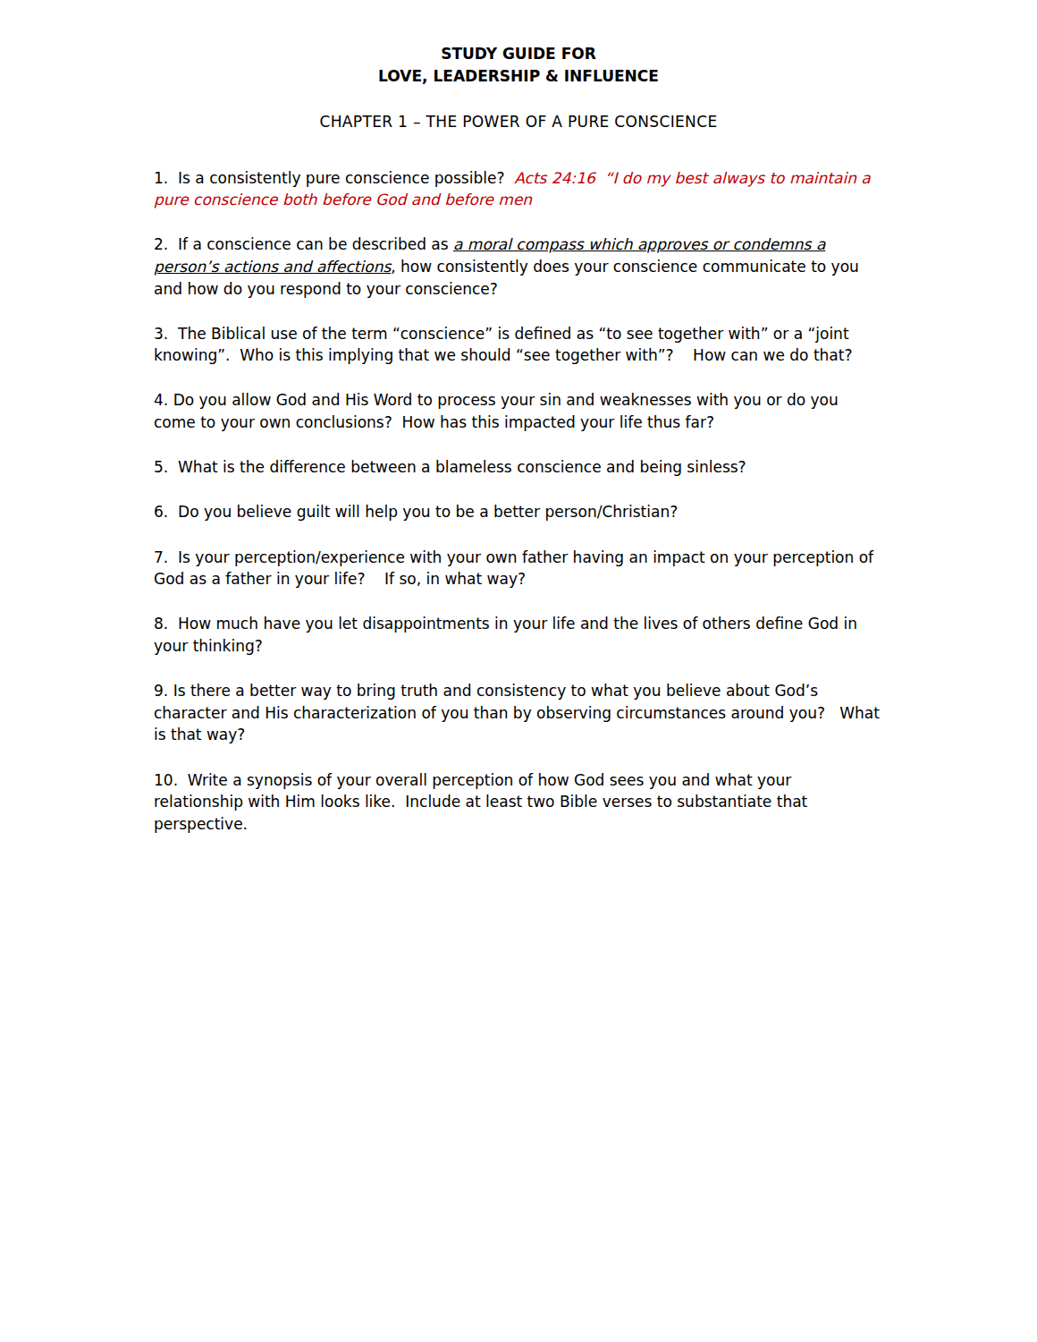STUDY GUIDE FOR LOVE, LEADERSHIP & INFLUENCE CHAPTER 1 – THE POWER OF A PURE CONSCIENCE
1. Is a consistently pure conscience possible? Acts 24:16 “I do my best always to maintain a pure conscience both before God and before men
2. If a conscience can be described as a moral compass which approves or condemns a person’s actions and affections, how consistently does your conscience communicate to you and how do you respond to your conscience?
3. The Biblical use of the term “conscience” is defined as “to see together with” or a “joint knowing”. Who is this implying that we should “see together with”? How can we do that?
4. Do you allow God and His Word to process your sin and weaknesses with you or do you come to your own conclusions? How has this impacted your life thus far?
5. What is the difference between a blameless conscience and being sinless?
6. Do you believe guilt will help you to be a better person/Christian?
7. Is your perception/experience with your own father having an impact on your perception of God as a father in your life? If so, in what way?
8. How much have you let disappointments in your life and the lives of others define God in your thinking?
9. Is there a better way to bring truth and consistency to what you believe about God’s character and His characterization of you than by observing circumstances around you? What is that way?
10. Write a synopsis of your overall perception of how God sees you and what your relationship with Him looks like. Include at least two Bible verses to substantiate that perspective.